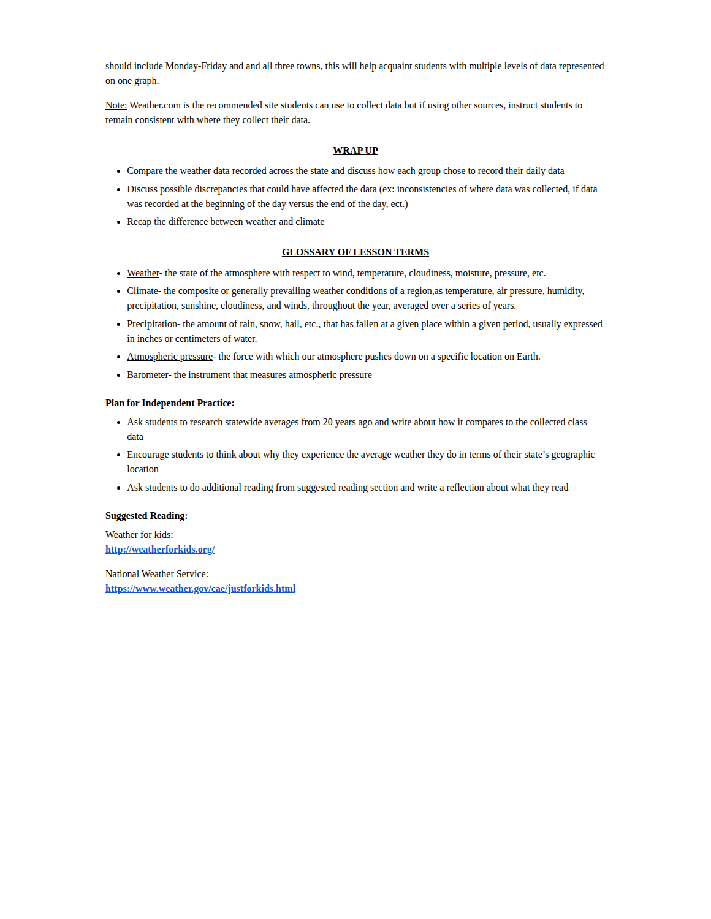should include Monday-Friday and and all three towns, this will help acquaint students with multiple levels of data represented on one graph.
Note: Weather.com is the recommended site students can use to collect data but if using other sources, instruct students to remain consistent with where they collect their data.
WRAP UP
Compare the weather data recorded across the state and discuss how each group chose to record their daily data
Discuss possible discrepancies that could have affected the data (ex: inconsistencies of where data was collected, if data was recorded at the beginning of the day versus the end of the day, ect.)
Recap the difference between weather and climate
GLOSSARY OF LESSON TERMS
Weather- the state of the atmosphere with respect to wind, temperature, cloudiness, moisture, pressure, etc.
Climate- the composite or generally prevailing weather conditions of a region,as temperature, air pressure, humidity, precipitation, sunshine, cloudiness, and winds, throughout the year, averaged over a series of years.
Precipitation- the amount of rain, snow, hail, etc., that has fallen at a given place within a given period, usually expressed in inches or centimeters of water.
Atmospheric pressure- the force with which our atmosphere pushes down on a specific location on Earth.
Barometer- the instrument that measures atmospheric pressure
Plan for Independent Practice:
Ask students to research statewide averages from 20 years ago and write about how it compares to the collected class data
Encourage students to think about why they experience the average weather they do in terms of their state’s geographic location
Ask students to do additional reading from suggested reading section and write a reflection about what they read
Suggested Reading:
Weather for kids:
http://weatherforkids.org/
National Weather Service:
https://www.weather.gov/cae/justforkids.html